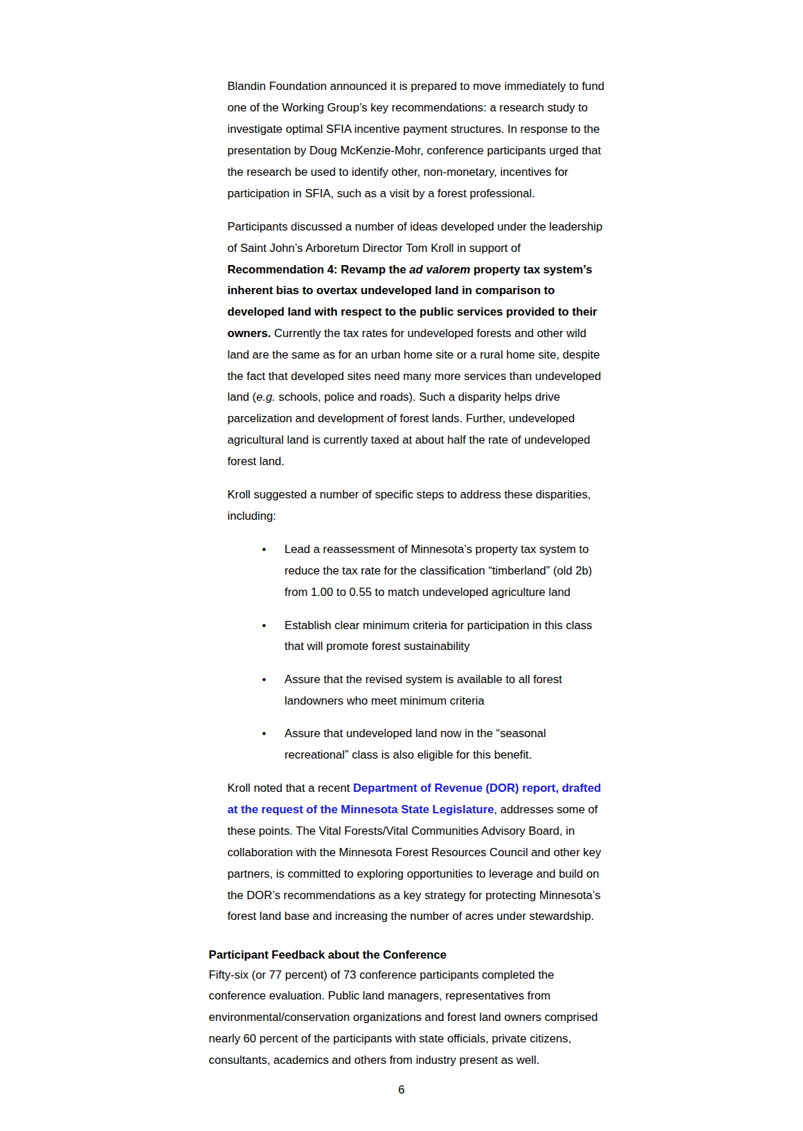Blandin Foundation announced it is prepared to move immediately to fund one of the Working Group’s key recommendations: a research study to investigate optimal SFIA incentive payment structures. In response to the presentation by Doug McKenzie-Mohr, conference participants urged that the research be used to identify other, non-monetary, incentives for participation in SFIA, such as a visit by a forest professional.
Participants discussed a number of ideas developed under the leadership of Saint John’s Arboretum Director Tom Kroll in support of Recommendation 4: Revamp the ad valorem property tax system’s inherent bias to overtax undeveloped land in comparison to developed land with respect to the public services provided to their owners. Currently the tax rates for undeveloped forests and other wild land are the same as for an urban home site or a rural home site, despite the fact that developed sites need many more services than undeveloped land (e.g. schools, police and roads). Such a disparity helps drive parcelization and development of forest lands. Further, undeveloped agricultural land is currently taxed at about half the rate of undeveloped forest land.
Kroll suggested a number of specific steps to address these disparities, including:
Lead a reassessment of Minnesota’s property tax system to reduce the tax rate for the classification “timberland” (old 2b) from 1.00 to 0.55 to match undeveloped agriculture land
Establish clear minimum criteria for participation in this class that will promote forest sustainability
Assure that the revised system is available to all forest landowners who meet minimum criteria
Assure that undeveloped land now in the “seasonal recreational” class is also eligible for this benefit.
Kroll noted that a recent Department of Revenue (DOR) report, drafted at the request of the Minnesota State Legislature, addresses some of these points. The Vital Forests/Vital Communities Advisory Board, in collaboration with the Minnesota Forest Resources Council and other key partners, is committed to exploring opportunities to leverage and build on the DOR’s recommendations as a key strategy for protecting Minnesota’s forest land base and increasing the number of acres under stewardship.
Participant Feedback about the Conference
Fifty-six (or 77 percent) of 73 conference participants completed the conference evaluation. Public land managers, representatives from environmental/conservation organizations and forest land owners comprised nearly 60 percent of the participants with state officials, private citizens, consultants, academics and others from industry present as well.
6